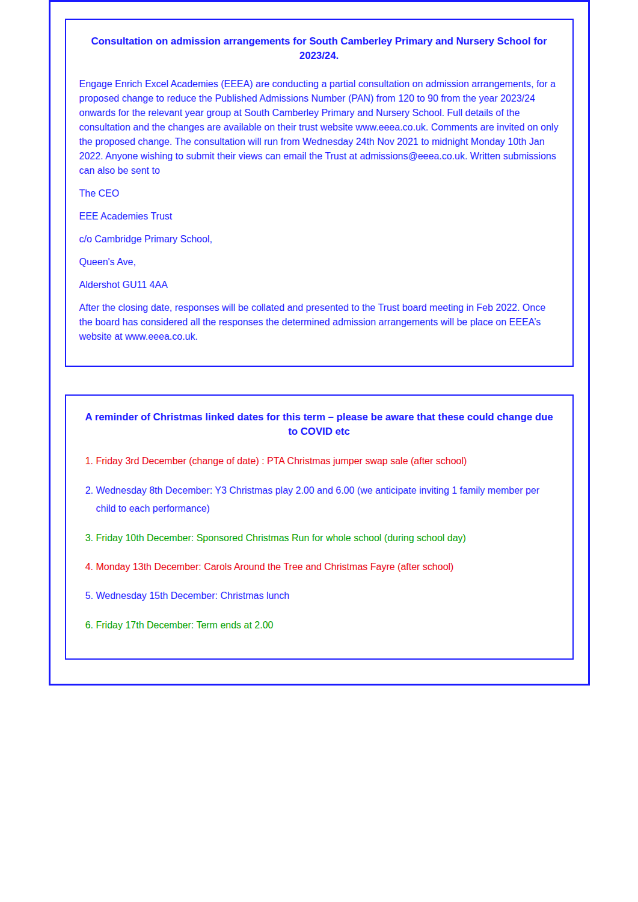Consultation on admission arrangements for South Camberley Primary and Nursery School for 2023/24.
Engage Enrich Excel Academies (EEEA) are conducting a partial consultation on admission arrangements, for a proposed change to reduce the Published Admissions Number (PAN) from 120 to 90 from the year 2023/24 onwards for the relevant year group at South Camberley Primary and Nursery School. Full details of the consultation and the changes are available on their trust website www.eeea.co.uk. Comments are invited on only the proposed change. The consultation will run from Wednesday 24th Nov 2021 to midnight Monday 10th Jan 2022. Anyone wishing to submit their views can email the Trust at admissions@eeea.co.uk. Written submissions can also be sent to
The CEO
EEE Academies Trust
c/o Cambridge Primary School,
Queen's Ave,
Aldershot GU11 4AA
After the closing date, responses will be collated and presented to the Trust board meeting in Feb 2022. Once the board has considered all the responses the determined admission arrangements will be place on EEEA’s website at www.eeea.co.uk.
A reminder of Christmas linked dates for this term – please be aware that these could change due to COVID etc
Friday 3rd December (change of date) : PTA Christmas jumper swap sale (after school)
Wednesday 8th December: Y3 Christmas play 2.00 and 6.00 (we anticipate inviting 1 family member per child to each performance)
Friday 10th December: Sponsored Christmas Run for whole school (during school day)
Monday 13th December: Carols Around the Tree and Christmas Fayre (after school)
Wednesday 15th December: Christmas lunch
Friday 17th December: Term ends at 2.00